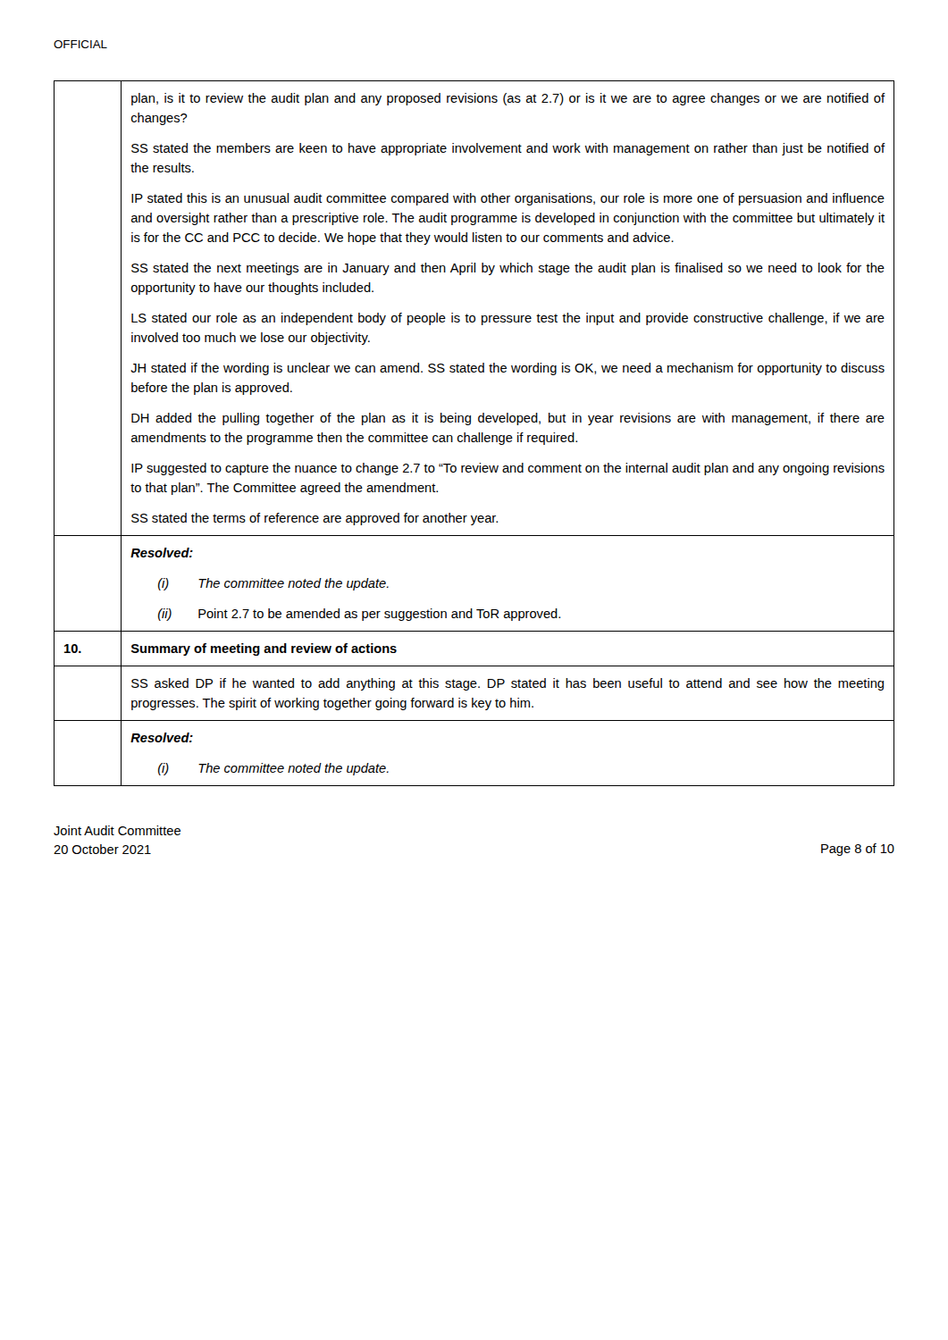OFFICIAL
| | plan, is it to review the audit plan and any proposed revisions (as at 2.7) or is it we are to agree changes or we are notified of changes? SS stated the members are keen to have appropriate involvement and work with management on rather than just be notified of the results. IP stated this is an unusual audit committee compared with other organisations, our role is more one of persuasion and influence and oversight rather than a prescriptive role. The audit programme is developed in conjunction with the committee but ultimately it is for the CC and PCC to decide. We hope that they would listen to our comments and advice. SS stated the next meetings are in January and then April by which stage the audit plan is finalised so we need to look for the opportunity to have our thoughts included. LS stated our role as an independent body of people is to pressure test the input and provide constructive challenge, if we are involved too much we lose our objectivity. JH stated if the wording is unclear we can amend. SS stated the wording is OK, we need a mechanism for opportunity to discuss before the plan is approved. DH added the pulling together of the plan as it is being developed, but in year revisions are with management, if there are amendments to the programme then the committee can challenge if required. IP suggested to capture the nuance to change 2.7 to “To review and comment on the internal audit plan and any ongoing revisions to that plan”. The Committee agreed the amendment. SS stated the terms of reference are approved for another year. |
| | Resolved: (i) The committee noted the update. (ii) Point 2.7 to be amended as per suggestion and ToR approved. |
| 10. | Summary of meeting and review of actions |
| | SS asked DP if he wanted to add anything at this stage. DP stated it has been useful to attend and see how the meeting progresses. The spirit of working together going forward is key to him. |
| | Resolved: (i) The committee noted the update. |
Joint Audit Committee
20 October 2021
Page 8 of 10